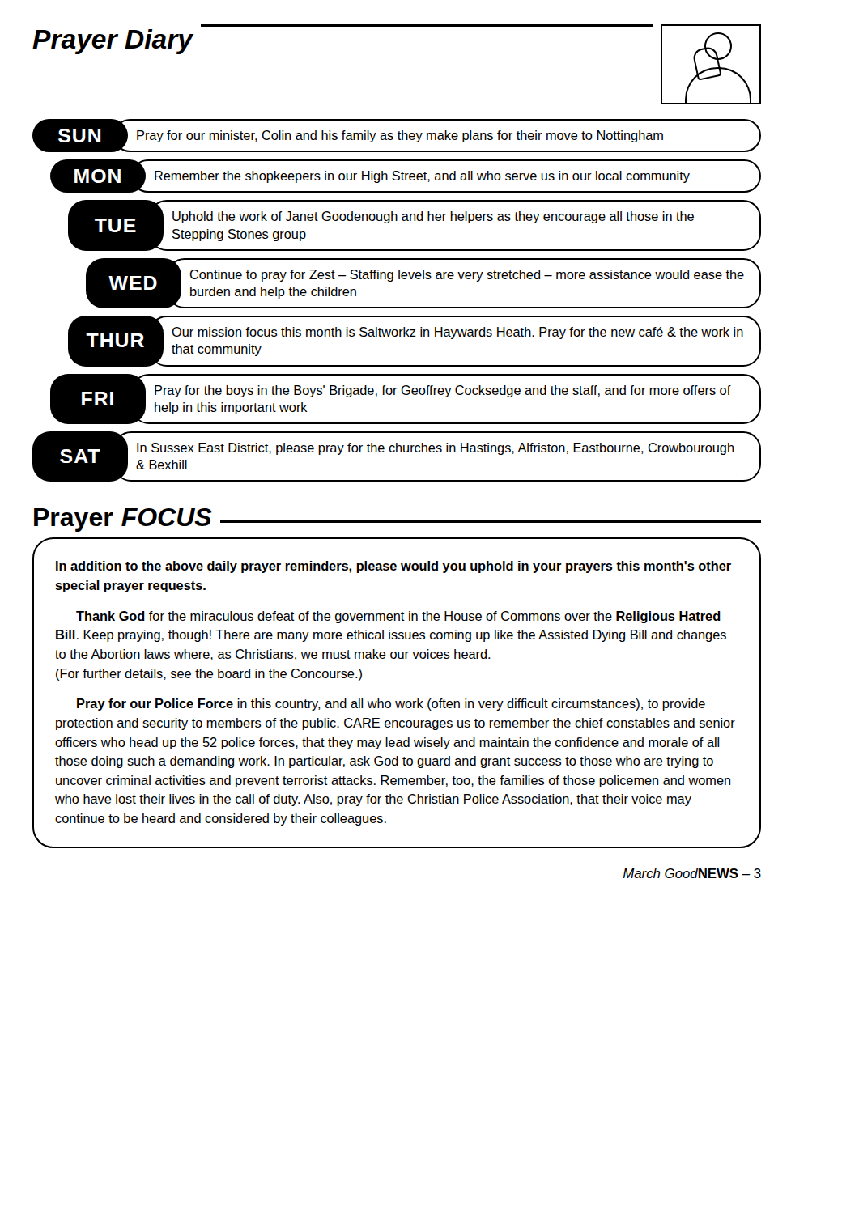Prayer Diary
SUN
Pray for our minister, Colin and his family as they make plans for their move to Nottingham
MON
Remember the shopkeepers in our High Street, and all who serve us in our local community
TUE
Uphold the work of Janet Goodenough and her helpers as they encourage all those in the Stepping Stones group
WED
Continue to pray for Zest – Staffing levels are very stretched – more assistance would ease the burden and help the children
THUR
Our mission focus this month is Saltworkz in Haywards Heath. Pray for the new café & the work in that community
FRI
Pray for the boys in the Boys' Brigade, for Geoffrey Cocksedge and the staff, and for more offers of help in this important work
SAT
In Sussex East District, please pray for the churches in Hastings, Alfriston, Eastbourne, Crowbourough & Bexhill
Prayer FOCUS
In addition to the above daily prayer reminders, please would you uphold in your prayers this month's other special prayer requests.
Thank God for the miraculous defeat of the government in the House of Commons over the Religious Hatred Bill. Keep praying, though! There are many more ethical issues coming up like the Assisted Dying Bill and changes to the Abortion laws where, as Christians, we must make our voices heard.
(For further details, see the board in the Concourse.)
Pray for our Police Force in this country, and all who work (often in very difficult circumstances), to provide protection and security to members of the public. CARE encourages us to remember the chief constables and senior officers who head up the 52 police forces, that they may lead wisely and maintain the confidence and morale of all those doing such a demanding work. In particular, ask God to guard and grant success to those who are trying to uncover criminal activities and prevent terrorist attacks. Remember, too, the families of those policemen and women who have lost their lives in the call of duty. Also, pray for the Christian Police Association, that their voice may continue to be heard and considered by their colleagues.
March Good NEWS – 3